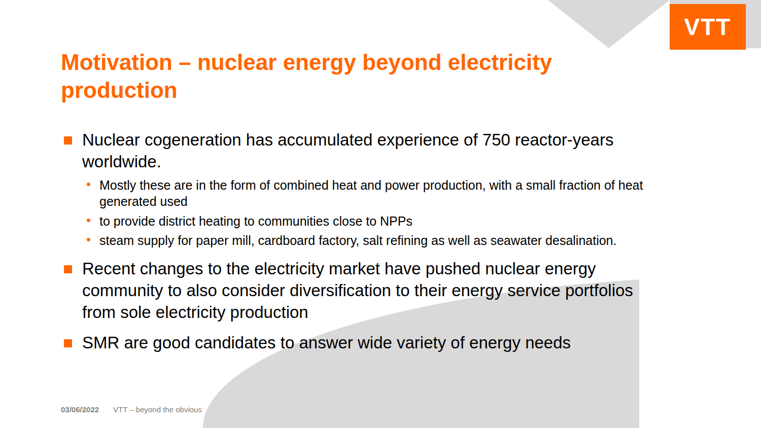VTT
Motivation – nuclear energy beyond electricity production
Nuclear cogeneration has accumulated experience of 750 reactor-years worldwide.
Mostly these are in the form of combined heat and power production, with a small fraction of heat generated used
to provide district heating to communities close to NPPs
steam supply for paper mill, cardboard factory, salt refining as well as seawater desalination.
Recent changes to the electricity market have pushed nuclear energy community to also consider diversification to their energy service portfolios from sole electricity production
SMR are good candidates to answer wide variety of energy needs
03/06/2022 VTT – beyond the obvious